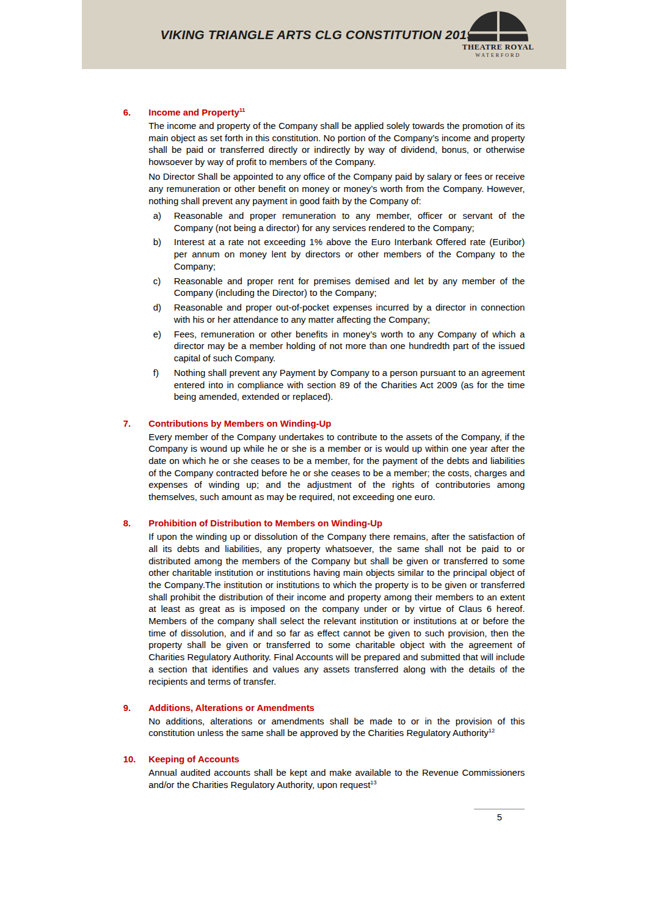VIKING TRIANGLE ARTS CLG CONSTITUTION 2019
THEATRE ROYAL
WATERFORD
Income and Property11
The income and property of the Company shall be applied solely towards the promotion of its main object as set forth in this constitution. No portion of the Company’s income and property shall be paid or transferred directly or indirectly by way of dividend, bonus, or otherwise howsoever by way of profit to members of the Company.
No Director Shall be appointed to any office of the Company paid by salary or fees or receive any remuneration or other benefit on money or money’s worth from the Company. However, nothing shall prevent any payment in good faith by the Company of:
Reasonable and proper remuneration to any member, officer or servant of the Company (not being a director) for any services rendered to the Company;
Interest at a rate not exceeding 1% above the Euro Interbank Offered rate (Euribor) per annum on money lent by directors or other members of the Company to the Company;
Reasonable and proper rent for premises demised and let by any member of the Company (including the Director) to the Company;
Reasonable and proper out-of-pocket expenses incurred by a director in connection with his or her attendance to any matter affecting the Company;
Fees, remuneration or other benefits in money’s worth to any Company of which a director may be a member holding of not more than one hundredth part of the issued capital of such Company.
Nothing shall prevent any Payment by Company to a person pursuant to an agreement entered into in compliance with section 89 of the Charities Act 2009 (as for the time being amended, extended or replaced).
Contributions by Members on Winding-Up
Every member of the Company undertakes to contribute to the assets of the Company, if the Company is wound up while he or she is a member or is would up within one year after the date on which he or she ceases to be a member, for the payment of the debts and liabilities of the Company contracted before he or she ceases to be a member; the costs, charges and expenses of winding up; and the adjustment of the rights of contributories among themselves, such amount as may be required, not exceeding one euro.
Prohibition of Distribution to Members on Winding-Up
If upon the winding up or dissolution of the Company there remains, after the satisfaction of all its debts and liabilities, any property whatsoever, the same shall not be paid to or distributed among the members of the Company but shall be given or transferred to some other charitable institution or institutions having main objects similar to the principal object of the Company.The institution or institutions to which the property is to be given or transferred shall prohibit the distribution of their income and property among their members to an extent at least as great as is imposed on the company under or by virtue of Claus 6 hereof. Members of the company shall select the relevant institution or institutions at or before the time of dissolution, and if and so far as effect cannot be given to such provision, then the property shall be given or transferred to some charitable object with the agreement of Charities Regulatory Authority. Final Accounts will be prepared and submitted that will include a section that identifies and values any assets transferred along with the details of the recipients and terms of transfer.
Additions, Alterations or Amendments
No additions, alterations or amendments shall be made to or in the provision of this constitution unless the same shall be approved by the Charities Regulatory Authority12
Keeping of Accounts
Annual audited accounts shall be kept and make available to the Revenue Commissioners and/or the Charities Regulatory Authority, upon request13
5